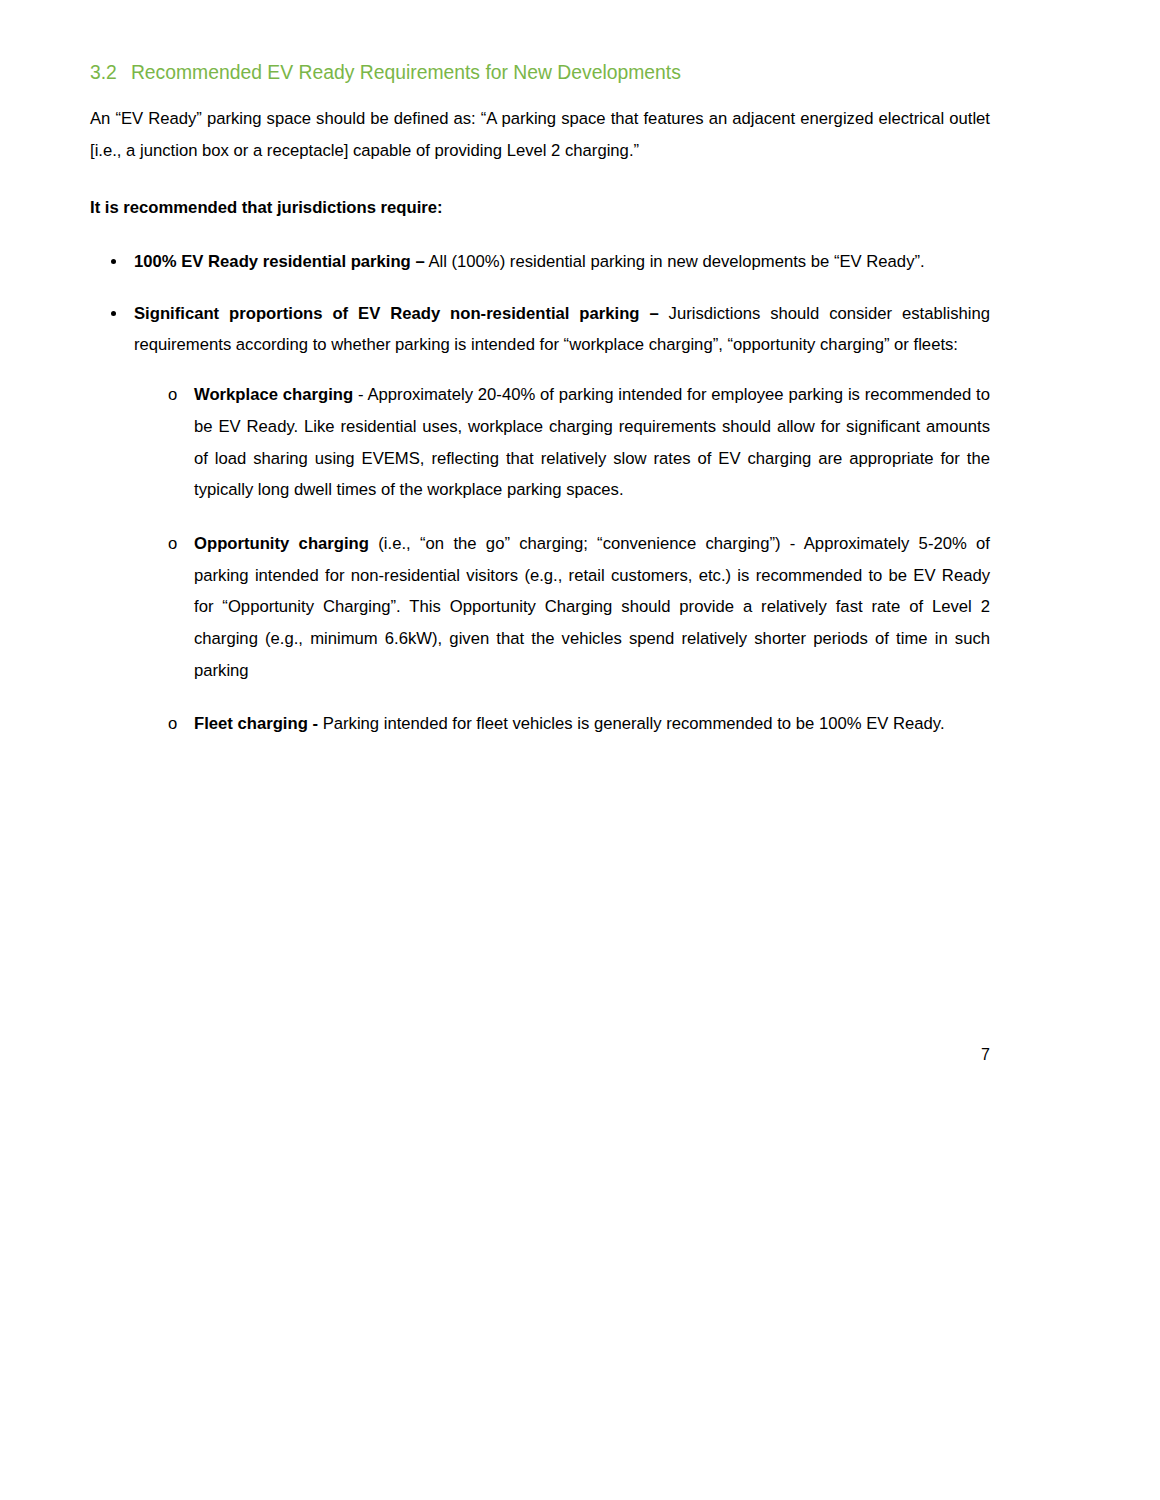3.2 Recommended EV Ready Requirements for New Developments
An “EV Ready” parking space should be defined as: “A parking space that features an adjacent energized electrical outlet [i.e., a junction box or a receptacle] capable of providing Level 2 charging.”
It is recommended that jurisdictions require:
100% EV Ready residential parking – All (100%) residential parking in new developments be “EV Ready”.
Significant proportions of EV Ready non-residential parking – Jurisdictions should consider establishing requirements according to whether parking is intended for “workplace charging”, “opportunity charging” or fleets:
Workplace charging - Approximately 20-40% of parking intended for employee parking is recommended to be EV Ready. Like residential uses, workplace charging requirements should allow for significant amounts of load sharing using EVEMS, reflecting that relatively slow rates of EV charging are appropriate for the typically long dwell times of the workplace parking spaces.
Opportunity charging (i.e., “on the go” charging; “convenience charging”) - Approximately 5-20% of parking intended for non-residential visitors (e.g., retail customers, etc.) is recommended to be EV Ready for “Opportunity Charging”. This Opportunity Charging should provide a relatively fast rate of Level 2 charging (e.g., minimum 6.6kW), given that the vehicles spend relatively shorter periods of time in such parking
Fleet charging - Parking intended for fleet vehicles is generally recommended to be 100% EV Ready.
7